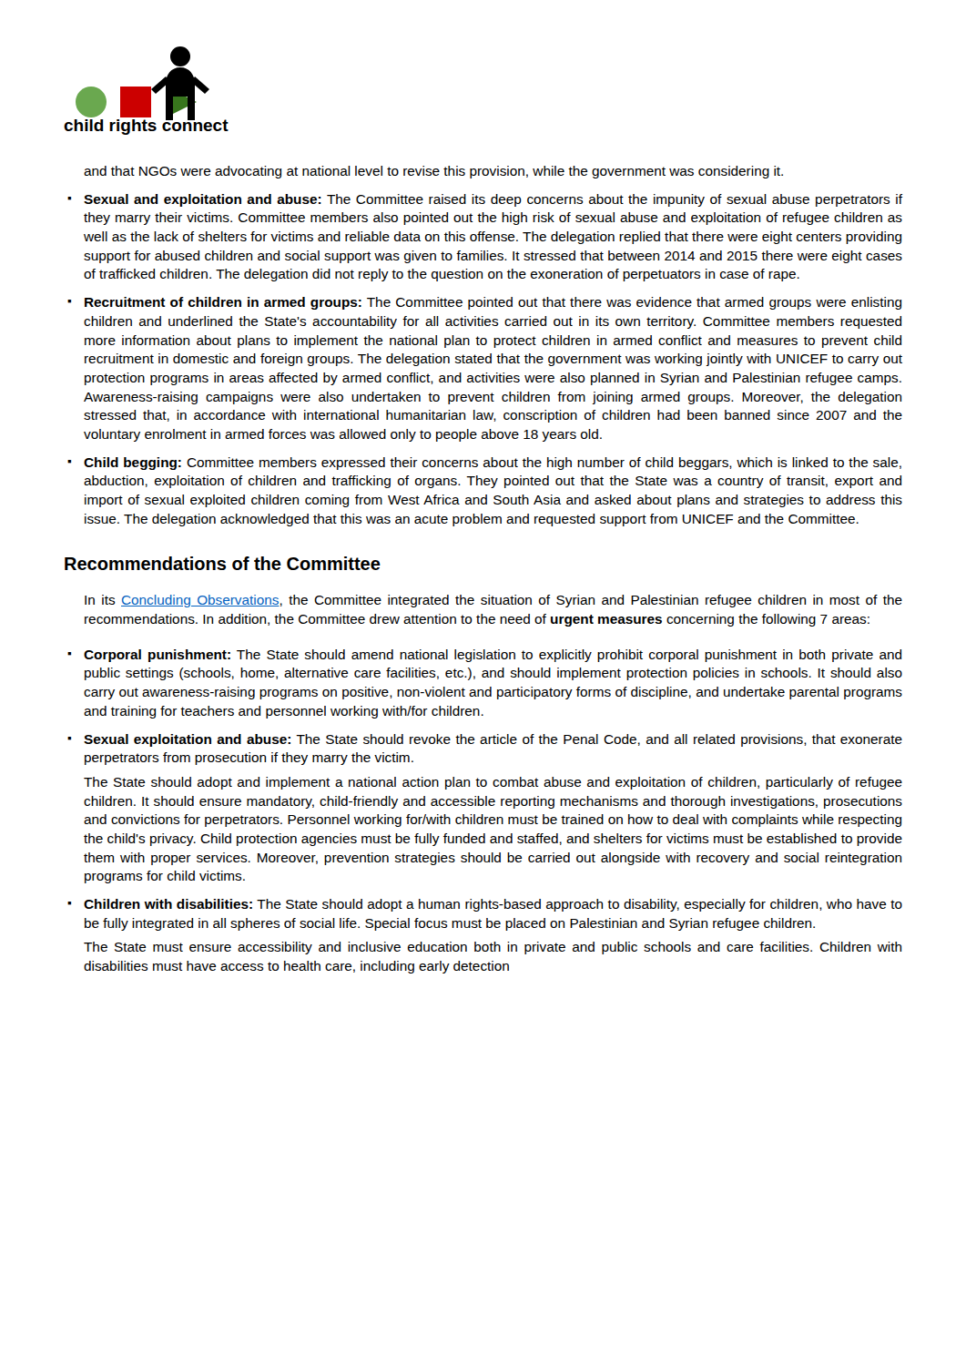child rights connect
and that NGOs were advocating at national level to revise this provision, while the government was considering it.
Sexual and exploitation and abuse: The Committee raised its deep concerns about the impunity of sexual abuse perpetrators if they marry their victims. Committee members also pointed out the high risk of sexual abuse and exploitation of refugee children as well as the lack of shelters for victims and reliable data on this offense. The delegation replied that there were eight centers providing support for abused children and social support was given to families. It stressed that between 2014 and 2015 there were eight cases of trafficked children. The delegation did not reply to the question on the exoneration of perpetuators in case of rape.
Recruitment of children in armed groups: The Committee pointed out that there was evidence that armed groups were enlisting children and underlined the State's accountability for all activities carried out in its own territory. Committee members requested more information about plans to implement the national plan to protect children in armed conflict and measures to prevent child recruitment in domestic and foreign groups. The delegation stated that the government was working jointly with UNICEF to carry out protection programs in areas affected by armed conflict, and activities were also planned in Syrian and Palestinian refugee camps. Awareness-raising campaigns were also undertaken to prevent children from joining armed groups. Moreover, the delegation stressed that, in accordance with international humanitarian law, conscription of children had been banned since 2007 and the voluntary enrolment in armed forces was allowed only to people above 18 years old.
Child begging: Committee members expressed their concerns about the high number of child beggars, which is linked to the sale, abduction, exploitation of children and trafficking of organs. They pointed out that the State was a country of transit, export and import of sexual exploited children coming from West Africa and South Asia and asked about plans and strategies to address this issue. The delegation acknowledged that this was an acute problem and requested support from UNICEF and the Committee.
Recommendations of the Committee
In its Concluding Observations, the Committee integrated the situation of Syrian and Palestinian refugee children in most of the recommendations. In addition, the Committee drew attention to the need of urgent measures concerning the following 7 areas:
Corporal punishment: The State should amend national legislation to explicitly prohibit corporal punishment in both private and public settings (schools, home, alternative care facilities, etc.), and should implement protection policies in schools. It should also carry out awareness-raising programs on positive, non-violent and participatory forms of discipline, and undertake parental programs and training for teachers and personnel working with/for children.
Sexual exploitation and abuse: The State should revoke the article of the Penal Code, and all related provisions, that exonerate perpetrators from prosecution if they marry the victim.
The State should adopt and implement a national action plan to combat abuse and exploitation of children, particularly of refugee children. It should ensure mandatory, child-friendly and accessible reporting mechanisms and thorough investigations, prosecutions and convictions for perpetrators. Personnel working for/with children must be trained on how to deal with complaints while respecting the child's privacy. Child protection agencies must be fully funded and staffed, and shelters for victims must be established to provide them with proper services. Moreover, prevention strategies should be carried out alongside with recovery and social reintegration programs for child victims.
Children with disabilities: The State should adopt a human rights-based approach to disability, especially for children, who have to be fully integrated in all spheres of social life. Special focus must be placed on Palestinian and Syrian refugee children.
The State must ensure accessibility and inclusive education both in private and public schools and care facilities. Children with disabilities must have access to health care, including early detection